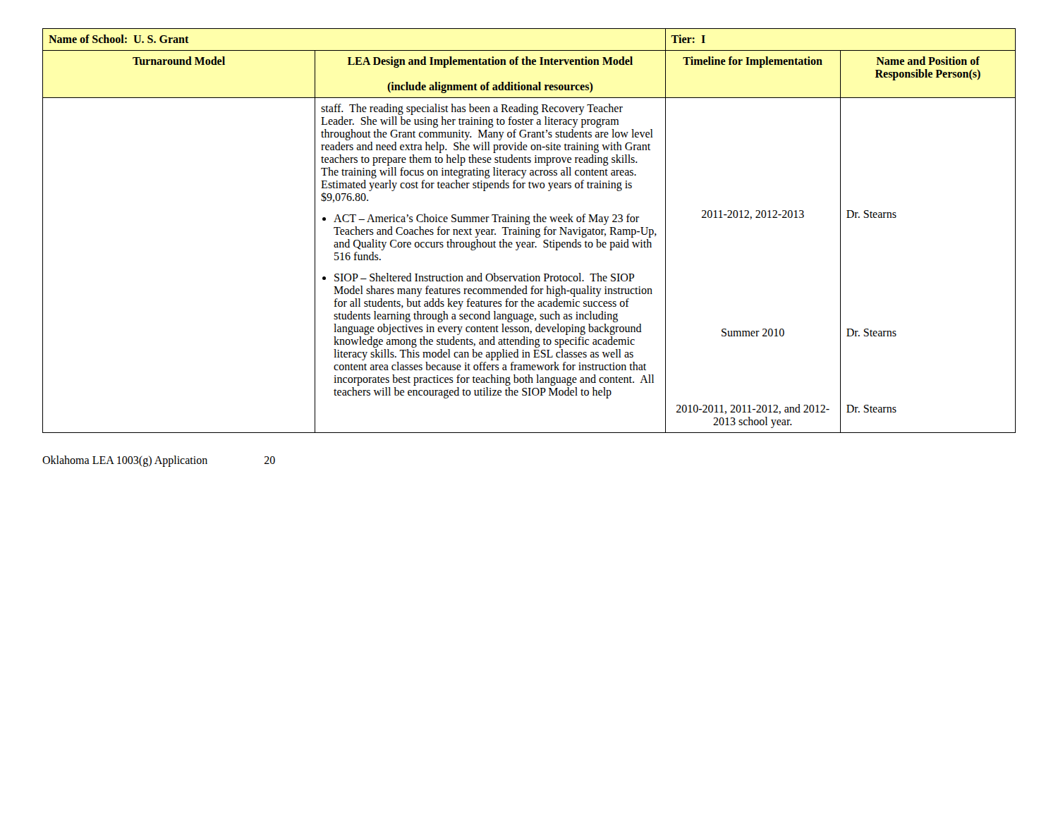| Name of School: U. S. Grant | Tier: I |
| Turnaround Model | LEA Design and Implementation of the Intervention Model (include alignment of additional resources) | Timeline for Implementation | Name and Position of Responsible Person(s) |
| | staff. The reading specialist has been a Reading Recovery Teacher Leader. She will be using her training to foster a literacy program throughout the Grant community. Many of Grant’s students are low level readers and need extra help. She will provide on-site training with Grant teachers to prepare them to help these students improve reading skills. The training will focus on integrating literacy across all content areas. Estimated yearly cost for teacher stipends for two years of training is $9,076.80. ACT – America’s Choice Summer Training the week of May 23 for Teachers and Coaches for next year. Training for Navigator, Ramp-Up, and Quality Core occurs throughout the year. Stipends to be paid with 516 funds. SIOP – Sheltered Instruction and Observation Protocol. The SIOP Model shares many features recommended for high-quality instruction for all students, but adds key features for the academic success of students learning through a second language, such as including language objectives in every content lesson, developing background knowledge among the students, and attending to specific academic literacy skills. This model can be applied in ESL classes as well as content area classes because it offers a framework for instruction that incorporates best practices for teaching both language and content. All teachers will be encouraged to utilize the SIOP Model to help | 2011-2012, 2012-2013 Summer 2010 2010-2011, 2011-2012, and 2012-2013 school year. | Dr. Stearns Dr. Stearns Dr. Stearns |
Oklahoma LEA 1003(g) Application20